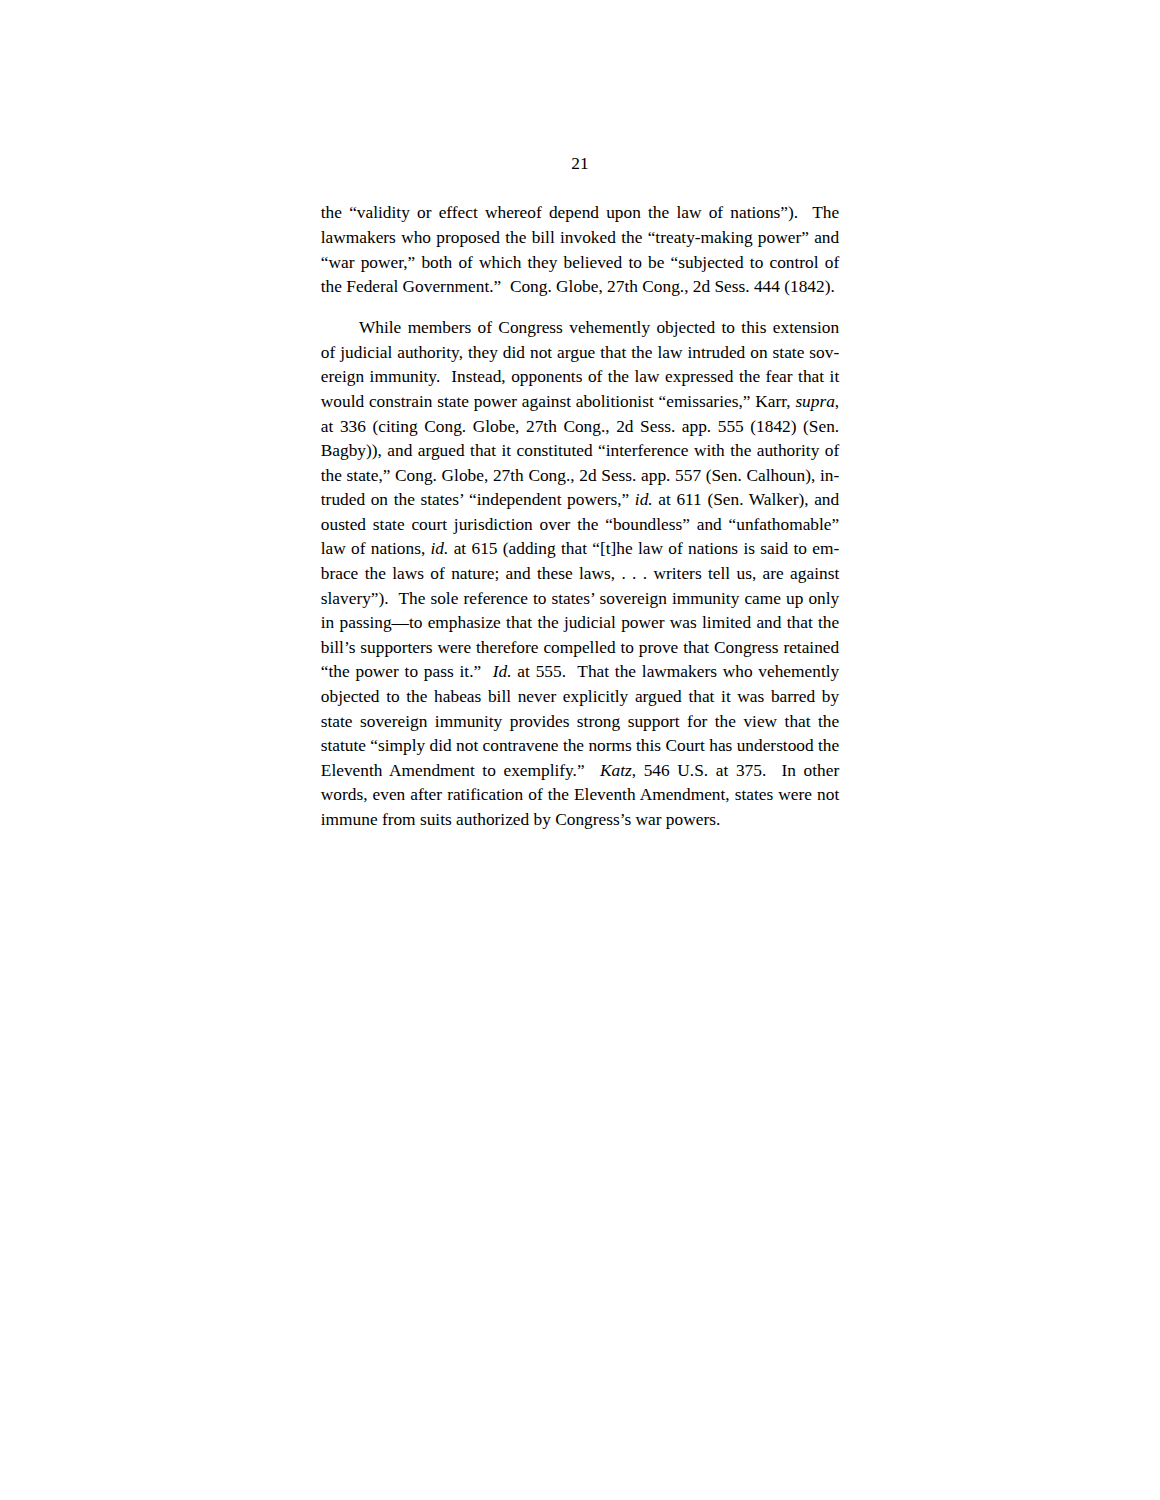21
the “validity or effect whereof depend upon the law of nations”). The lawmakers who proposed the bill invoked the “treaty-making power” and “war power,” both of which they believed to be “subjected to control of the Federal Government.” Cong. Globe, 27th Cong., 2d Sess. 444 (1842).
While members of Congress vehemently objected to this extension of judicial authority, they did not argue that the law intruded on state sovereign immunity. Instead, opponents of the law expressed the fear that it would constrain state power against abolitionist “emissaries,” Karr, supra, at 336 (citing Cong. Globe, 27th Cong., 2d Sess. app. 555 (1842) (Sen. Bagby)), and argued that it constituted “interference with the authority of the state,” Cong. Globe, 27th Cong., 2d Sess. app. 557 (Sen. Calhoun), intruded on the states’ “independent powers,” id. at 611 (Sen. Walker), and ousted state court jurisdiction over the “boundless” and “unfathomable” law of nations, id. at 615 (adding that “[t]he law of nations is said to embrace the laws of nature; and these laws, . . . writers tell us, are against slavery”). The sole reference to states’ sovereign immunity came up only in passing—to emphasize that the judicial power was limited and that the bill’s supporters were therefore compelled to prove that Congress retained “the power to pass it.” Id. at 555. That the lawmakers who vehemently objected to the habeas bill never explicitly argued that it was barred by state sovereign immunity provides strong support for the view that the statute “simply did not contravene the norms this Court has understood the Eleventh Amendment to exemplify.” Katz, 546 U.S. at 375. In other words, even after ratification of the Eleventh Amendment, states were not immune from suits authorized by Congress’s war powers.